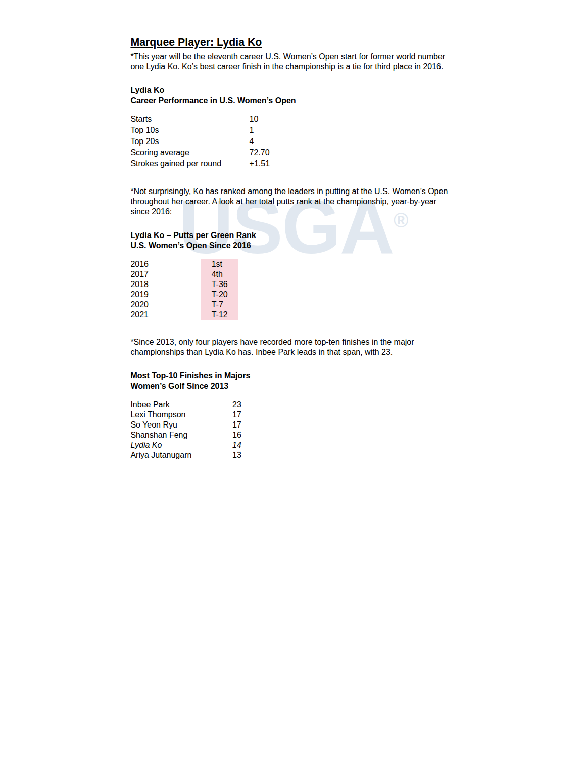USGA®
Marquee Player: Lydia Ko
*This year will be the eleventh career U.S. Women’s Open start for former world number one Lydia Ko. Ko’s best career finish in the championship is a tie for third place in 2016.
Lydia Ko
Career Performance in U.S. Women’s Open
| Starts | 10 |
| Top 10s | 1 |
| Top 20s | 4 |
| Scoring average | 72.70 |
| Strokes gained per round | +1.51 |
*Not surprisingly, Ko has ranked among the leaders in putting at the U.S. Women’s Open throughout her career. A look at her total putts rank at the championship, year-by-year since 2016:
Lydia Ko – Putts per Green Rank
U.S. Women’s Open Since 2016
| 2016 | 1st |
| 2017 | 4th |
| 2018 | T-36 |
| 2019 | T-20 |
| 2020 | T-7 |
| 2021 | T-12 |
*Since 2013, only four players have recorded more top-ten finishes in the major championships than Lydia Ko has. Inbee Park leads in that span, with 23.
Most Top-10 Finishes in Majors
Women’s Golf Since 2013
| Inbee Park | 23 |
| Lexi Thompson | 17 |
| So Yeon Ryu | 17 |
| Shanshan Feng | 16 |
| Lydia Ko | 14 |
| Ariya Jutanugarn | 13 |